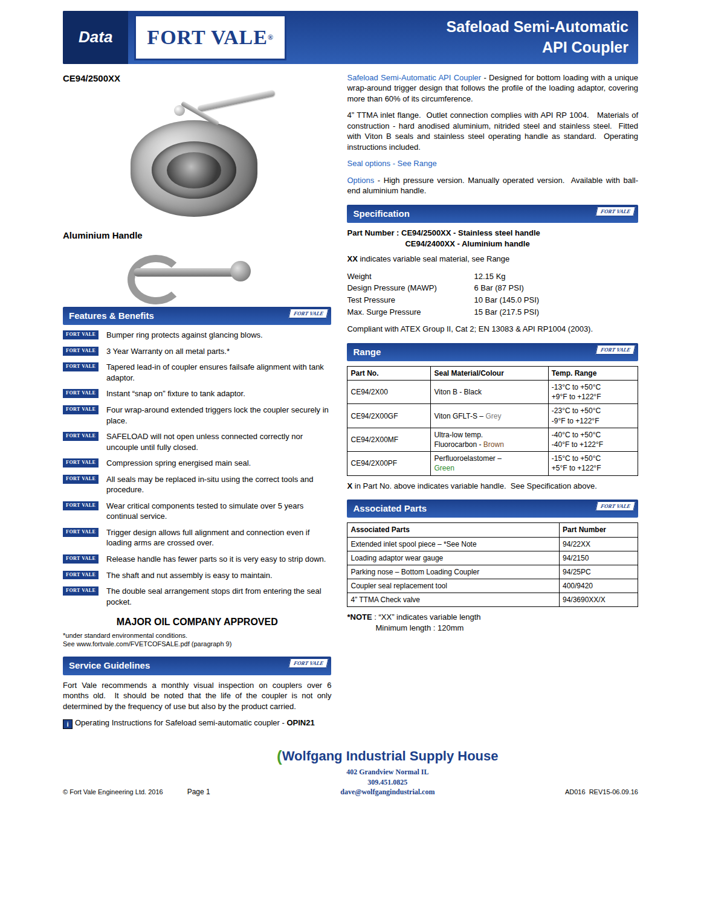Data
FORT VALE®
Safeload Semi-Automatic API Coupler
CE94/2500XX
Aluminium Handle
Features & BenefitsFORT VALE
FORT VALEBumper ring protects against glancing blows.
FORT VALE3 Year Warranty on all metal parts.*
FORT VALETapered lead-in of coupler ensures failsafe alignment with tank adaptor.
FORT VALEInstant “snap on” fixture to tank adaptor.
FORT VALEFour wrap-around extended triggers lock the coupler securely in place.
FORT VALESAFELOAD will not open unless connected correctly nor uncouple until fully closed.
FORT VALECompression spring energised main seal.
FORT VALEAll seals may be replaced in-situ using the correct tools and procedure.
FORT VALEWear critical components tested to simulate over 5 years continual service.
FORT VALETrigger design allows full alignment and connection even if loading arms are crossed over.
FORT VALERelease handle has fewer parts so it is very easy to strip down.
FORT VALEThe shaft and nut assembly is easy to maintain.
FORT VALEThe double seal arrangement stops dirt from entering the seal pocket.
MAJOR OIL COMPANY APPROVED
*under standard environmental conditions.
See www.fortvale.com/FVETCOFSALE.pdf (paragraph 9)
Service GuidelinesFORT VALE
Fort Vale recommends a monthly visual inspection on couplers over 6 months old. It should be noted that the life of the coupler is not only determined by the frequency of use but also by the product carried.
i Operating Instructions for Safeload semi-automatic coupler - OPIN21
Safeload Semi-Automatic API Coupler - Designed for bottom loading with a unique wrap-around trigger design that follows the profile of the loading adaptor, covering more than 60% of its circumference.
4” TTMA inlet flange. Outlet connection complies with API RP 1004. Materials of construction - hard anodised aluminium, nitrided steel and stainless steel. Fitted with Viton B seals and stainless steel operating handle as standard. Operating instructions included.
Seal options - See Range
Options - High pressure version. Manually operated version. Available with ball-end aluminium handle.
SpecificationFORT VALE
Part Number : CE94/2500XX - Stainless steel handle CE94/2400XX - Aluminium handle
XX indicates variable seal material, see Range
| Weight | 12.15 Kg |
| Design Pressure (MAWP) | 6 Bar (87 PSI) |
| Test Pressure | 10 Bar (145.0 PSI) |
| Max. Surge Pressure | 15 Bar (217.5 PSI) |
Compliant with ATEX Group II, Cat 2; EN 13083 & API RP1004 (2003).
RangeFORT VALE
| Part No. | Seal Material/Colour | Temp. Range |
| --- | --- | --- |
| CE94/2X00 | Viton B - Black | -13°C to +50°C +9°F to +122°F |
| CE94/2X00GF | Viton GFLT-S – Grey | -23°C to +50°C -9°F to +122°F |
| CE94/2X00MF | Ultra-low temp. Fluorocarbon - Brown | -40°C to +50°C -40°F to +122°F |
| CE94/2X00PF | Perfluoroelastomer – Green | -15°C to +50°C +5°F to +122°F |
X in Part No. above indicates variable handle. See Specification above.
Associated PartsFORT VALE
| Associated Parts | Part Number |
| --- | --- |
| Extended inlet spool piece – *See Note | 94/22XX |
| Loading adaptor wear gauge | 94/2150 |
| Parking nose – Bottom Loading Coupler | 94/25PC |
| Coupler seal replacement tool | 400/9420 |
| 4” TTMA Check valve | 94/3690XX/X |
*NOTE : “XX” indicates variable length
Minimum length : 120mm
© Fort Vale Engineering Ltd. 2016
Page 1
(Wolfgang Industrial Supply House
402 Grandview Normal IL
309.451.0825
dave@wolfgangindustrial.com
AD016 REV15-06.09.16